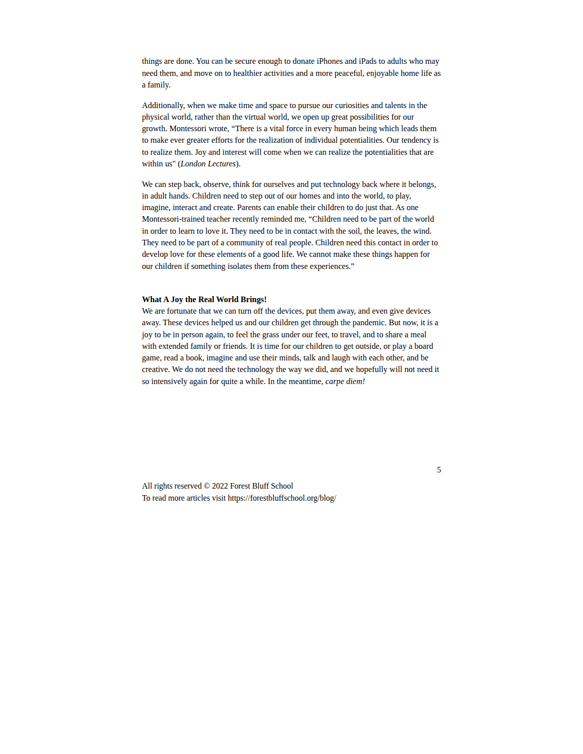things are done. You can be secure enough to donate iPhones and iPads to adults who may need them, and move on to healthier activities and a more peaceful, enjoyable home life as a family.
Additionally, when we make time and space to pursue our curiosities and talents in the physical world, rather than the virtual world, we open up great possibilities for our growth. Montessori wrote, “There is a vital force in every human being which leads them to make ever greater efforts for the realization of individual potentialities. Our tendency is to realize them. Joy and interest will come when we can realize the potentialities that are within us" (London Lectures).
We can step back, observe, think for ourselves and put technology back where it belongs, in adult hands. Children need to step out of our homes and into the world, to play, imagine, interact and create. Parents can enable their children to do just that. As one Montessori-trained teacher recently reminded me, “Children need to be part of the world in order to learn to love it. They need to be in contact with the soil, the leaves, the wind. They need to be part of a community of real people. Children need this contact in order to develop love for these elements of a good life. We cannot make these things happen for our children if something isolates them from these experiences.”
What A Joy the Real World Brings!
We are fortunate that we can turn off the devices, put them away, and even give devices away. These devices helped us and our children get through the pandemic. But now, it is a joy to be in person again, to feel the grass under our feet, to travel, and to share a meal with extended family or friends. It is time for our children to get outside, or play a board game, read a book, imagine and use their minds, talk and laugh with each other, and be creative. We do not need the technology the way we did, and we hopefully will not need it so intensively again for quite a while. In the meantime, carpe diem!
5
All rights reserved © 2022 Forest Bluff School
To read more articles visit https://forestbluffschool.org/blog/